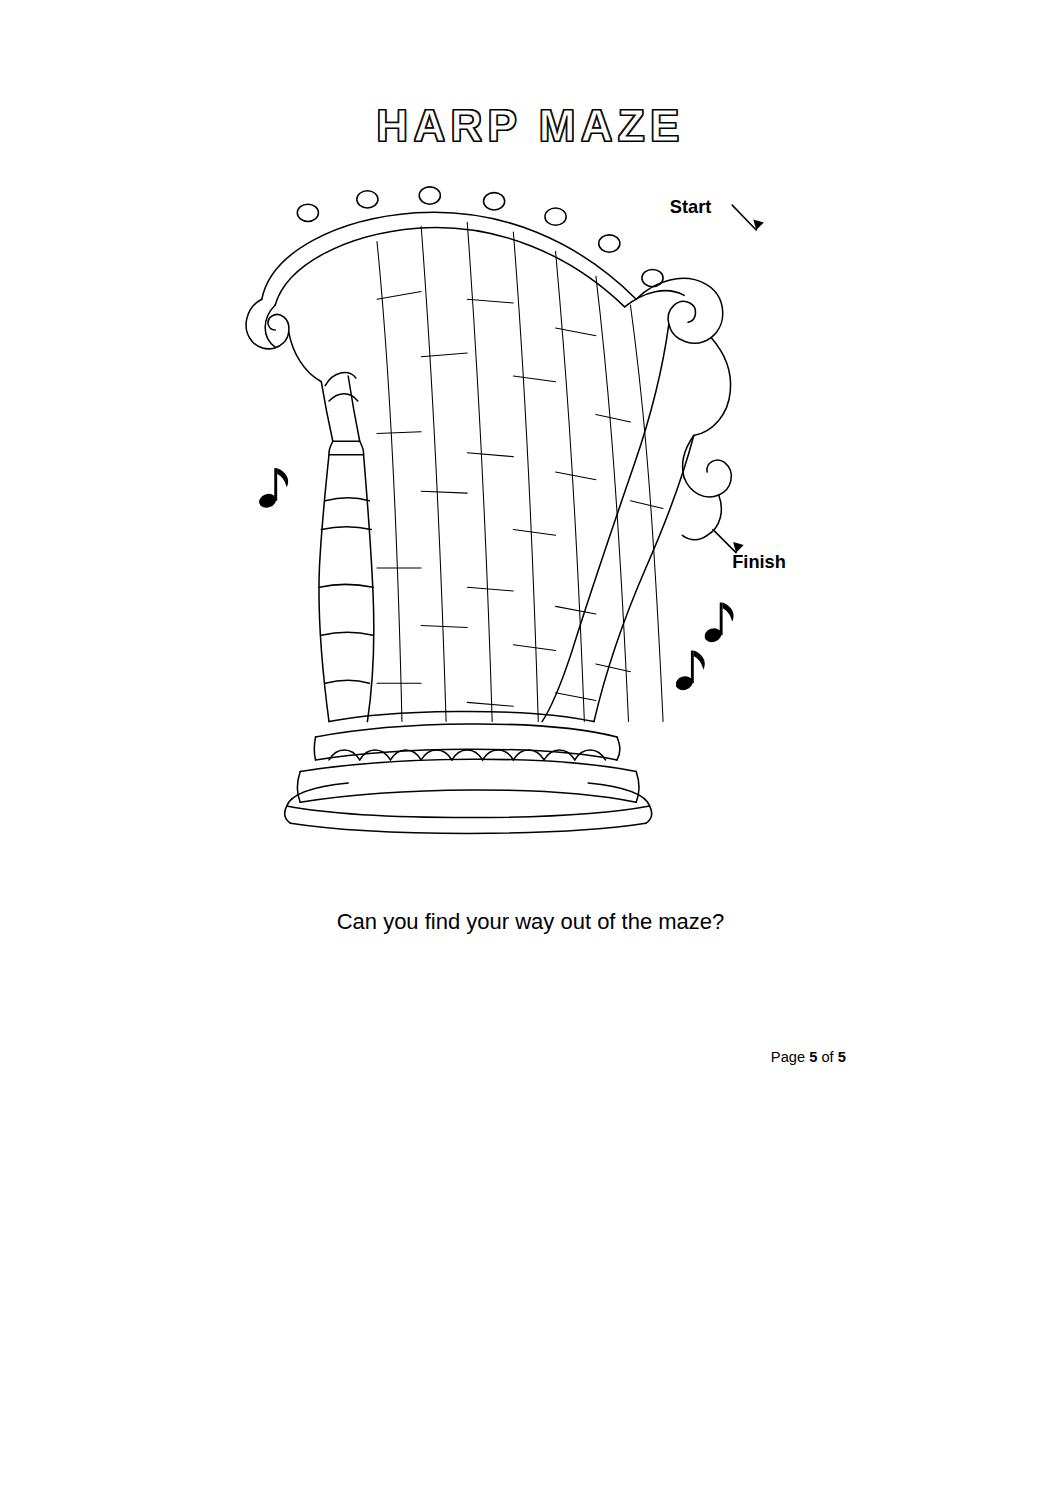Harp Maze
Harp maze puzzle A line drawing of a harp forming a maze, with a Start arrow at the upper right of the harp's scroll and a Finish arrow at the middle right. Start Finish
Can you find your way out of the maze?
Page 5 of 5